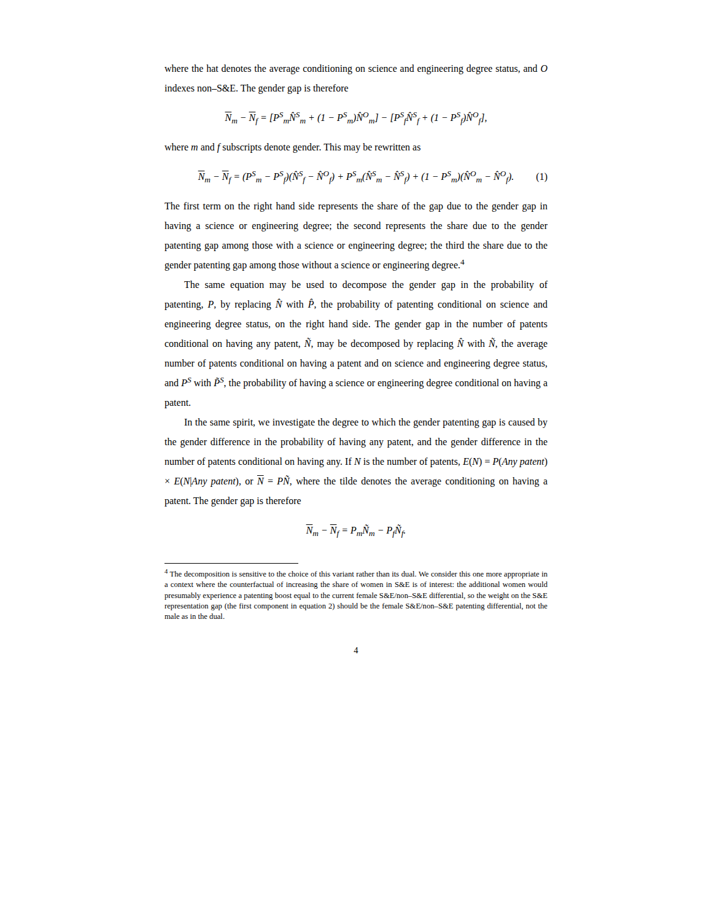where the hat denotes the average conditioning on science and engineering degree status, and O indexes non–S&E. The gender gap is therefore
Nm − Nf = [PSmN̂Sm + (1 − PSm)N̂Om] − [PSfN̂Sf + (1 − PSf)N̂Of],
where m and f subscripts denote gender. This may be rewritten as
Nm − Nf = (PSm − PSf)(N̂Sf − N̂Of) + PSm(N̂Sm − N̂Sf) + (1 − PSm)(N̂Om − N̂Of). (1)
The first term on the right hand side represents the share of the gap due to the gender gap in having a science or engineering degree; the second represents the share due to the gender patenting gap among those with a science or engineering degree; the third the share due to the gender patenting gap among those without a science or engineering degree.4
The same equation may be used to decompose the gender gap in the probability of patenting, P, by replacing N̂ with P̂, the probability of patenting conditional on science and engineering degree status, on the right hand side. The gender gap in the number of patents conditional on having any patent, Ñ, may be decomposed by replacing N̂ with Ñ, the average number of patents conditional on having a patent and on science and engineering degree status, and PS with P̃S, the probability of having a science or engineering degree conditional on having a patent.
In the same spirit, we investigate the degree to which the gender patenting gap is caused by the gender difference in the probability of having any patent, and the gender difference in the number of patents conditional on having any. If N is the number of patents, E(N) = P(Any patent) × E(N|Any patent), or N = PÑ, where the tilde denotes the average conditioning on having a patent. The gender gap is therefore
Nm − Nf = PmÑm − PfÑf.
4 The decomposition is sensitive to the choice of this variant rather than its dual. We consider this one more appropriate in a context where the counterfactual of increasing the share of women in S&E is of interest: the additional women would presumably experience a patenting boost equal to the current female S&E/non–S&E differential, so the weight on the S&E representation gap (the first component in equation 2) should be the female S&E/non–S&E patenting differential, not the male as in the dual.
4